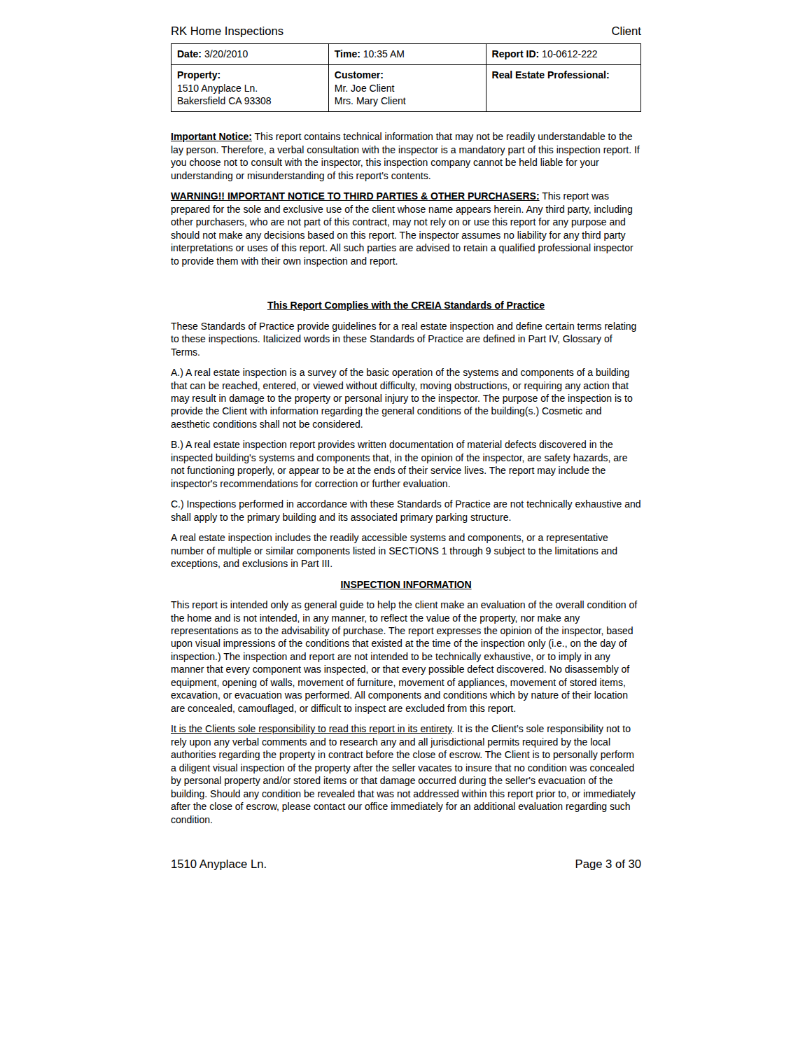RK Home Inspections
Client
| Date: 3/20/2010 | Time: 10:35 AM | Report ID: 10-0612-222 |
| Property: 1510 Anyplace Ln. Bakersfield CA 93308 | Customer: Mr. Joe Client Mrs. Mary Client | Real Estate Professional: |
Important Notice: This report contains technical information that may not be readily understandable to the lay person. Therefore, a verbal consultation with the inspector is a mandatory part of this inspection report. If you choose not to consult with the inspector, this inspection company cannot be held liable for your understanding or misunderstanding of this report's contents.
WARNING!! IMPORTANT NOTICE TO THIRD PARTIES & OTHER PURCHASERS: This report was prepared for the sole and exclusive use of the client whose name appears herein. Any third party, including other purchasers, who are not part of this contract, may not rely on or use this report for any purpose and should not make any decisions based on this report. The inspector assumes no liability for any third party interpretations or uses of this report. All such parties are advised to retain a qualified professional inspector to provide them with their own inspection and report.
This Report Complies with the CREIA Standards of Practice
These Standards of Practice provide guidelines for a real estate inspection and define certain terms relating to these inspections. Italicized words in these Standards of Practice are defined in Part IV, Glossary of Terms.
A.) A real estate inspection is a survey of the basic operation of the systems and components of a building that can be reached, entered, or viewed without difficulty, moving obstructions, or requiring any action that may result in damage to the property or personal injury to the inspector. The purpose of the inspection is to provide the Client with information regarding the general conditions of the building(s.) Cosmetic and aesthetic conditions shall not be considered.
B.) A real estate inspection report provides written documentation of material defects discovered in the inspected building's systems and components that, in the opinion of the inspector, are safety hazards, are not functioning properly, or appear to be at the ends of their service lives. The report may include the inspector's recommendations for correction or further evaluation.
C.) Inspections performed in accordance with these Standards of Practice are not technically exhaustive and shall apply to the primary building and its associated primary parking structure.
A real estate inspection includes the readily accessible systems and components, or a representative number of multiple or similar components listed in SECTIONS 1 through 9 subject to the limitations and exceptions, and exclusions in Part III.
INSPECTION INFORMATION
This report is intended only as general guide to help the client make an evaluation of the overall condition of the home and is not intended, in any manner, to reflect the value of the property, nor make any representations as to the advisability of purchase. The report expresses the opinion of the inspector, based upon visual impressions of the conditions that existed at the time of the inspection only (i.e., on the day of inspection.) The inspection and report are not intended to be technically exhaustive, or to imply in any manner that every component was inspected, or that every possible defect discovered. No disassembly of equipment, opening of walls, movement of furniture, movement of appliances, movement of stored items, excavation, or evacuation was performed. All components and conditions which by nature of their location are concealed, camouflaged, or difficult to inspect are excluded from this report.
It is the Clients sole responsibility to read this report in its entirety. It is the Client’s sole responsibility not to rely upon any verbal comments and to research any and all jurisdictional permits required by the local authorities regarding the property in contract before the close of escrow. The Client is to personally perform a diligent visual inspection of the property after the seller vacates to insure that no condition was concealed by personal property and/or stored items or that damage occurred during the seller's evacuation of the building. Should any condition be revealed that was not addressed within this report prior to, or immediately after the close of escrow, please contact our office immediately for an additional evaluation regarding such condition.
1510 Anyplace Ln.
Page 3 of 30